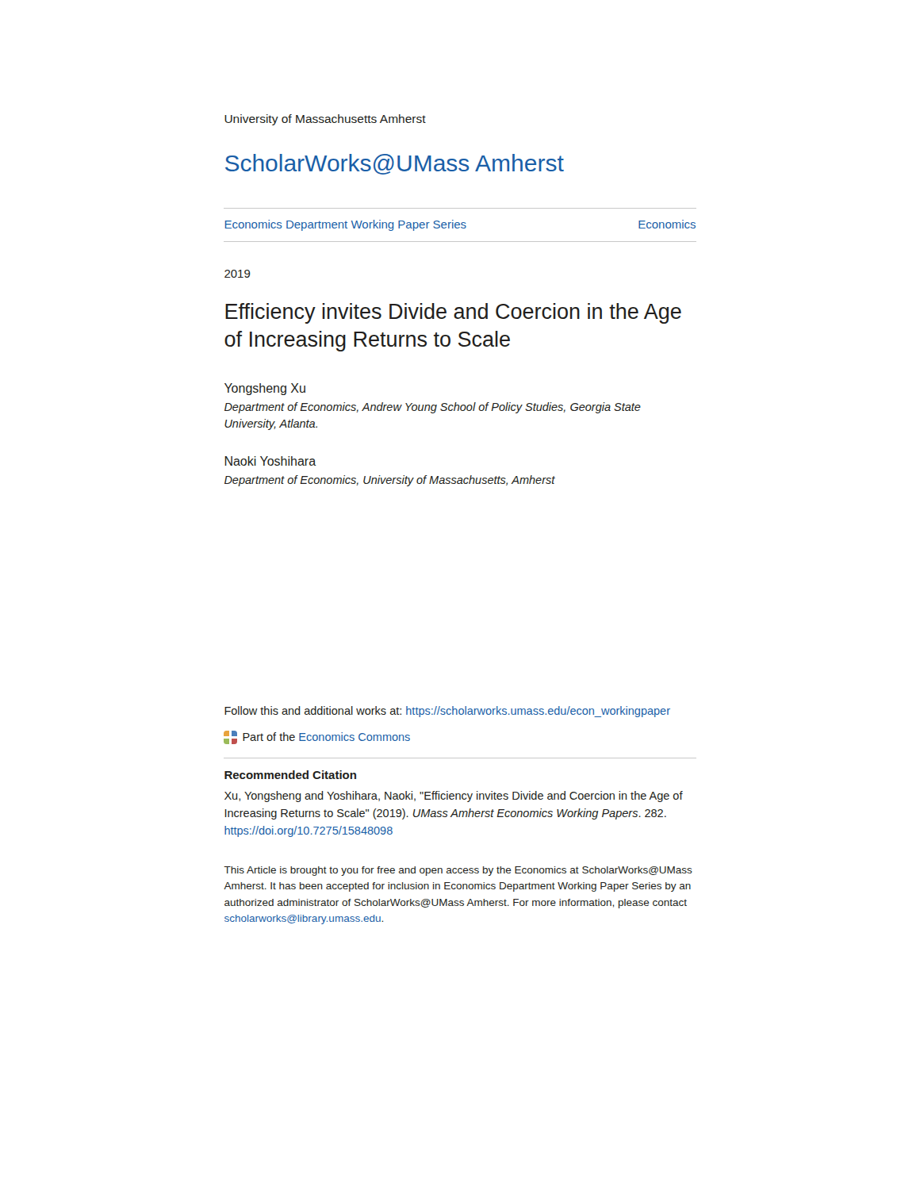University of Massachusetts Amherst
ScholarWorks@UMass Amherst
Economics Department Working Paper Series
Economics
2019
Efficiency invites Divide and Coercion in the Age of Increasing Returns to Scale
Yongsheng Xu
Department of Economics, Andrew Young School of Policy Studies, Georgia State University, Atlanta.
Naoki Yoshihara
Department of Economics, University of Massachusetts, Amherst
Follow this and additional works at: https://scholarworks.umass.edu/econ_workingpaper
Part of the Economics Commons
Recommended Citation
Xu, Yongsheng and Yoshihara, Naoki, "Efficiency invites Divide and Coercion in the Age of Increasing Returns to Scale" (2019). UMass Amherst Economics Working Papers. 282.
https://doi.org/10.7275/15848098
This Article is brought to you for free and open access by the Economics at ScholarWorks@UMass Amherst. It has been accepted for inclusion in Economics Department Working Paper Series by an authorized administrator of ScholarWorks@UMass Amherst. For more information, please contact scholarworks@library.umass.edu.